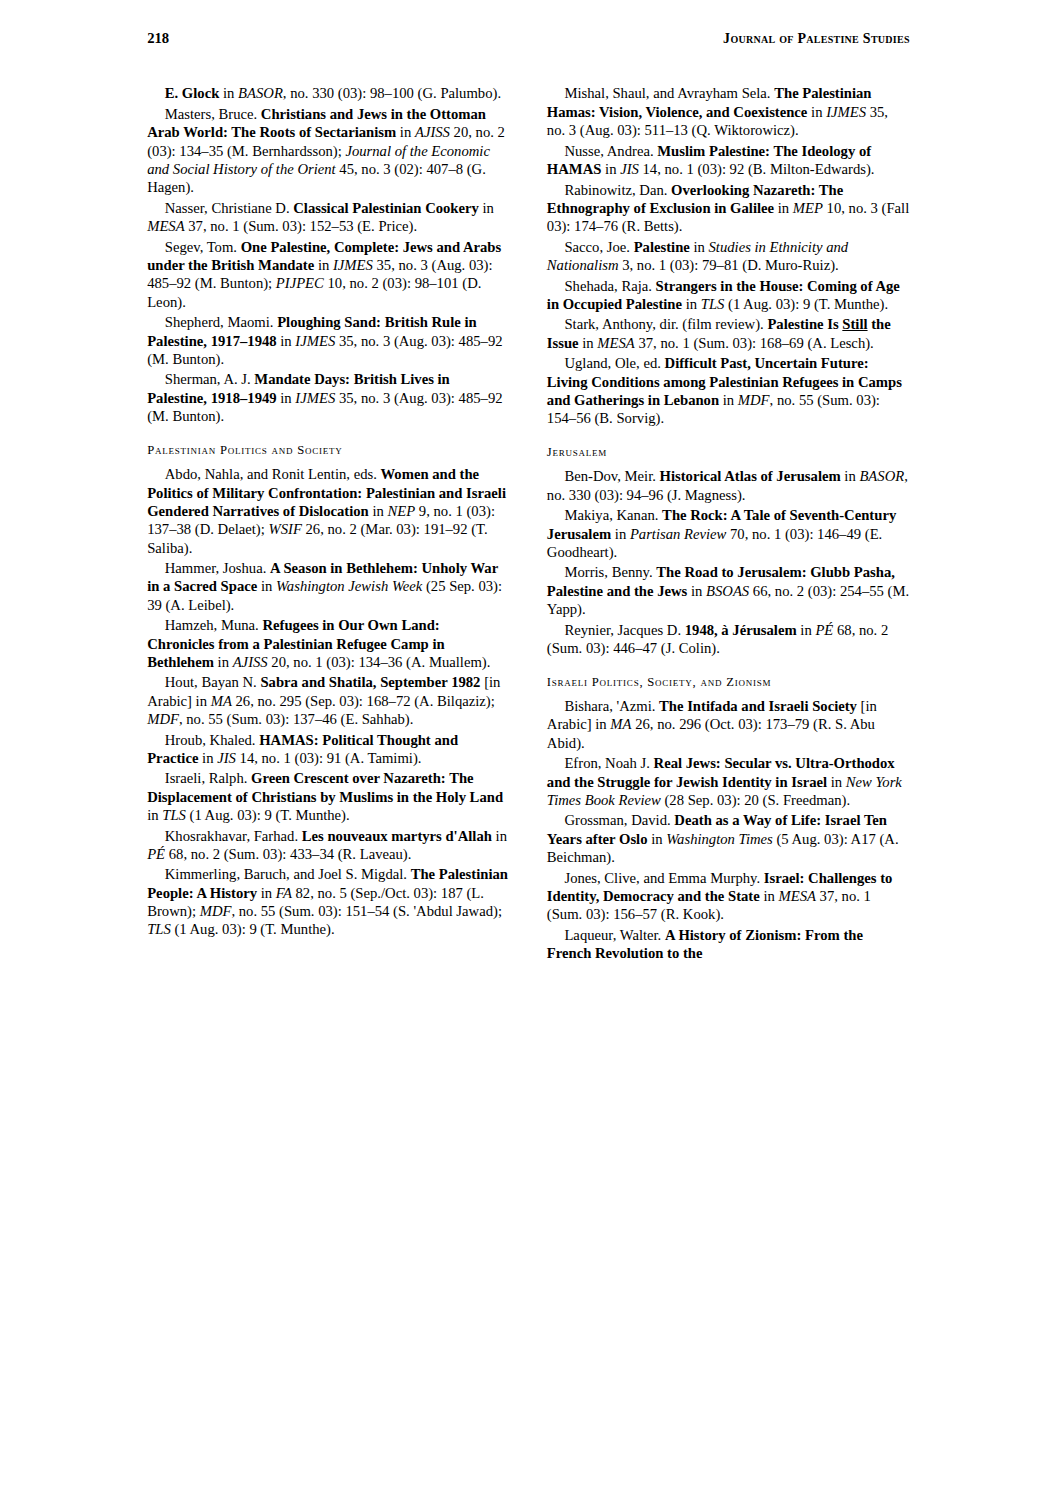218 Journal of Palestine Studies
E. Glock in BASOR, no. 330 (03): 98–100 (G. Palumbo).
Masters, Bruce. Christians and Jews in the Ottoman Arab World: The Roots of Sectarianism in AJISS 20, no. 2 (03): 134–35 (M. Bernhardsson); Journal of the Economic and Social History of the Orient 45, no. 3 (02): 407–8 (G. Hagen).
Nasser, Christiane D. Classical Palestinian Cookery in MESA 37, no. 1 (Sum. 03): 152–53 (E. Price).
Segev, Tom. One Palestine, Complete: Jews and Arabs under the British Mandate in IJMES 35, no. 3 (Aug. 03): 485–92 (M. Bunton); PIJPEC 10, no. 2 (03): 98–101 (D. Leon).
Shepherd, Maomi. Ploughing Sand: British Rule in Palestine, 1917–1948 in IJMES 35, no. 3 (Aug. 03): 485–92 (M. Bunton).
Sherman, A. J. Mandate Days: British Lives in Palestine, 1918–1949 in IJMES 35, no. 3 (Aug. 03): 485–92 (M. Bunton).
Palestinian Politics and Society
Abdo, Nahla, and Ronit Lentin, eds. Women and the Politics of Military Confrontation: Palestinian and Israeli Gendered Narratives of Dislocation in NEP 9, no. 1 (03): 137–38 (D. Delaet); WSIF 26, no. 2 (Mar. 03): 191–92 (T. Saliba).
Hammer, Joshua. A Season in Bethlehem: Unholy War in a Sacred Space in Washington Jewish Week (25 Sep. 03): 39 (A. Leibel).
Hamzeh, Muna. Refugees in Our Own Land: Chronicles from a Palestinian Refugee Camp in Bethlehem in AJISS 20, no. 1 (03): 134–36 (A. Muallem).
Hout, Bayan N. Sabra and Shatila, September 1982 [in Arabic] in MA 26, no. 295 (Sep. 03): 168–72 (A. Bilqaziz); MDF, no. 55 (Sum. 03): 137–46 (E. Sahhab).
Hroub, Khaled. HAMAS: Political Thought and Practice in JIS 14, no. 1 (03): 91 (A. Tamimi).
Israeli, Ralph. Green Crescent over Nazareth: The Displacement of Christians by Muslims in the Holy Land in TLS (1 Aug. 03): 9 (T. Munthe).
Khosrakhavar, Farhad. Les nouveaux martyrs d'Allah in PÉ 68, no. 2 (Sum. 03): 433–34 (R. Laveau).
Kimmerling, Baruch, and Joel S. Migdal. The Palestinian People: A History in FA 82, no. 5 (Sep./Oct. 03): 187 (L. Brown); MDF, no. 55 (Sum. 03): 151–54 (S. 'Abdul Jawad); TLS (1 Aug. 03): 9 (T. Munthe).
Mishal, Shaul, and Avrayham Sela. The Palestinian Hamas: Vision, Violence, and Coexistence in IJMES 35, no. 3 (Aug. 03): 511–13 (Q. Wiktorowicz).
Nusse, Andrea. Muslim Palestine: The Ideology of HAMAS in JIS 14, no. 1 (03): 92 (B. Milton-Edwards).
Rabinowitz, Dan. Overlooking Nazareth: The Ethnography of Exclusion in Galilee in MEP 10, no. 3 (Fall 03): 174–76 (R. Betts).
Sacco, Joe. Palestine in Studies in Ethnicity and Nationalism 3, no. 1 (03): 79–81 (D. Muro-Ruiz).
Shehada, Raja. Strangers in the House: Coming of Age in Occupied Palestine in TLS (1 Aug. 03): 9 (T. Munthe).
Stark, Anthony, dir. (film review). Palestine Is Still the Issue in MESA 37, no. 1 (Sum. 03): 168–69 (A. Lesch).
Ugland, Ole, ed. Difficult Past, Uncertain Future: Living Conditions among Palestinian Refugees in Camps and Gatherings in Lebanon in MDF, no. 55 (Sum. 03): 154–56 (B. Sorvig).
Jerusalem
Ben-Dov, Meir. Historical Atlas of Jerusalem in BASOR, no. 330 (03): 94–96 (J. Magness).
Makiya, Kanan. The Rock: A Tale of Seventh-Century Jerusalem in Partisan Review 70, no. 1 (03): 146–49 (E. Goodheart).
Morris, Benny. The Road to Jerusalem: Glubb Pasha, Palestine and the Jews in BSOAS 66, no. 2 (03): 254–55 (M. Yapp).
Reynier, Jacques D. 1948, à Jérusalem in PÉ 68, no. 2 (Sum. 03): 446–47 (J. Colin).
Israeli Politics, Society, and Zionism
Bishara, 'Azmi. The Intifada and Israeli Society [in Arabic] in MA 26, no. 296 (Oct. 03): 173–79 (R. S. Abu Abid).
Efron, Noah J. Real Jews: Secular vs. Ultra-Orthodox and the Struggle for Jewish Identity in Israel in New York Times Book Review (28 Sep. 03): 20 (S. Freedman).
Grossman, David. Death as a Way of Life: Israel Ten Years after Oslo in Washington Times (5 Aug. 03): A17 (A. Beichman).
Jones, Clive, and Emma Murphy. Israel: Challenges to Identity, Democracy and the State in MESA 37, no. 1 (Sum. 03): 156–57 (R. Kook).
Laqueur, Walter. A History of Zionism: From the French Revolution to the